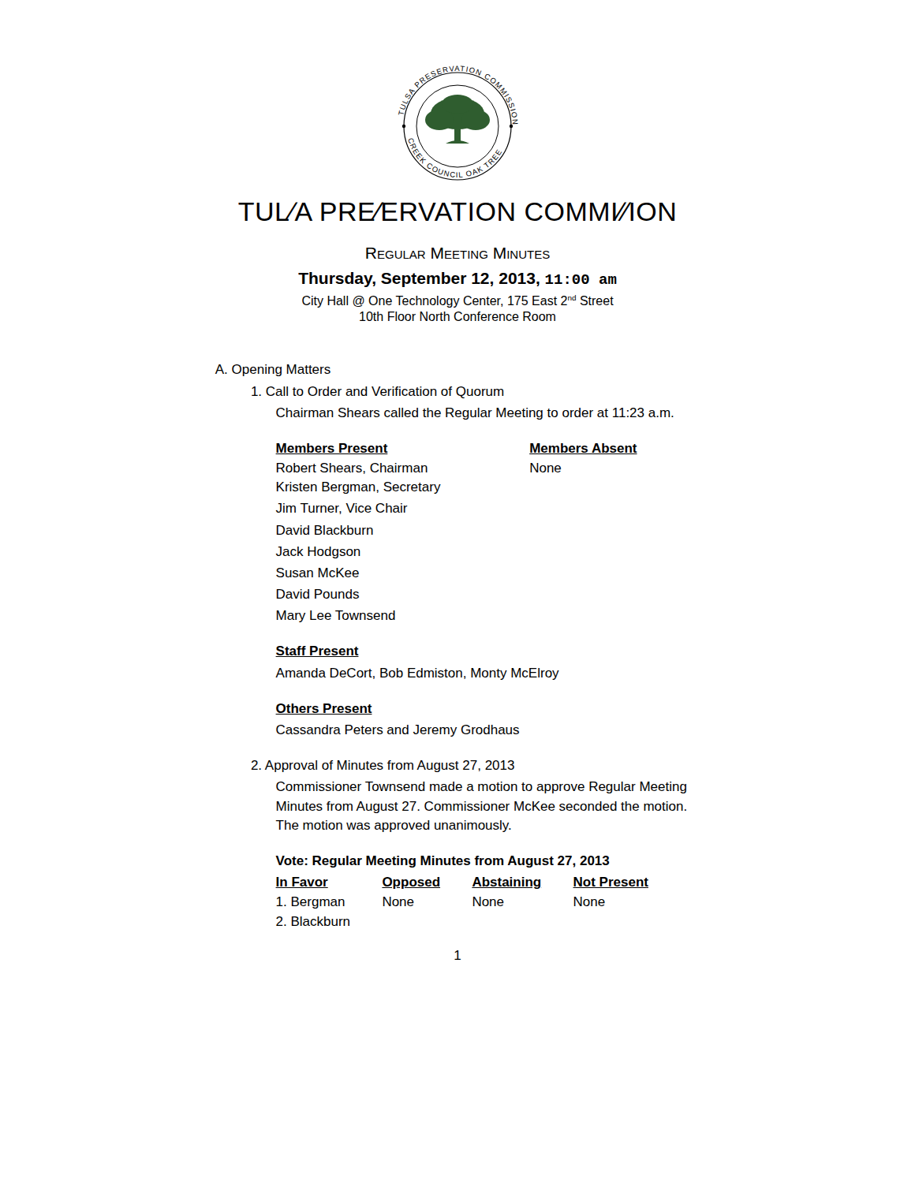TULSA PRESERVATION COMMISSION CREEK COUNCIL OAK TREE
TUL∕A PRE∕ERVATION COMMI∕∕ION
Regular Meeting Minutes
Thursday, September 12, 2013, 11:00 am
City Hall @ One Technology Center, 175 East 2nd Street
10th Floor North Conference Room
A. Opening Matters
1. Call to Order and Verification of Quorum
Chairman Shears called the Regular Meeting to order at 11:23 a.m.
Members Present Members Absent
Robert Shears, Chairman None
Kristen Bergman, Secretary
Jim Turner, Vice Chair
David Blackburn
Jack Hodgson
Susan McKee
David Pounds
Mary Lee Townsend
Staff Present
Amanda DeCort, Bob Edmiston, Monty McElroy
Others Present
Cassandra Peters and Jeremy Grodhaus
2. Approval of Minutes from August 27, 2013
Commissioner Townsend made a motion to approve Regular Meeting Minutes from August 27. Commissioner McKee seconded the motion. The motion was approved unanimously.
Vote: Regular Meeting Minutes from August 27, 2013
| In Favor | Opposed | Abstaining | Not Present |
| --- | --- | --- | --- |
| 1. Bergman | None | None | None |
| 2. Blackburn | | | |
1